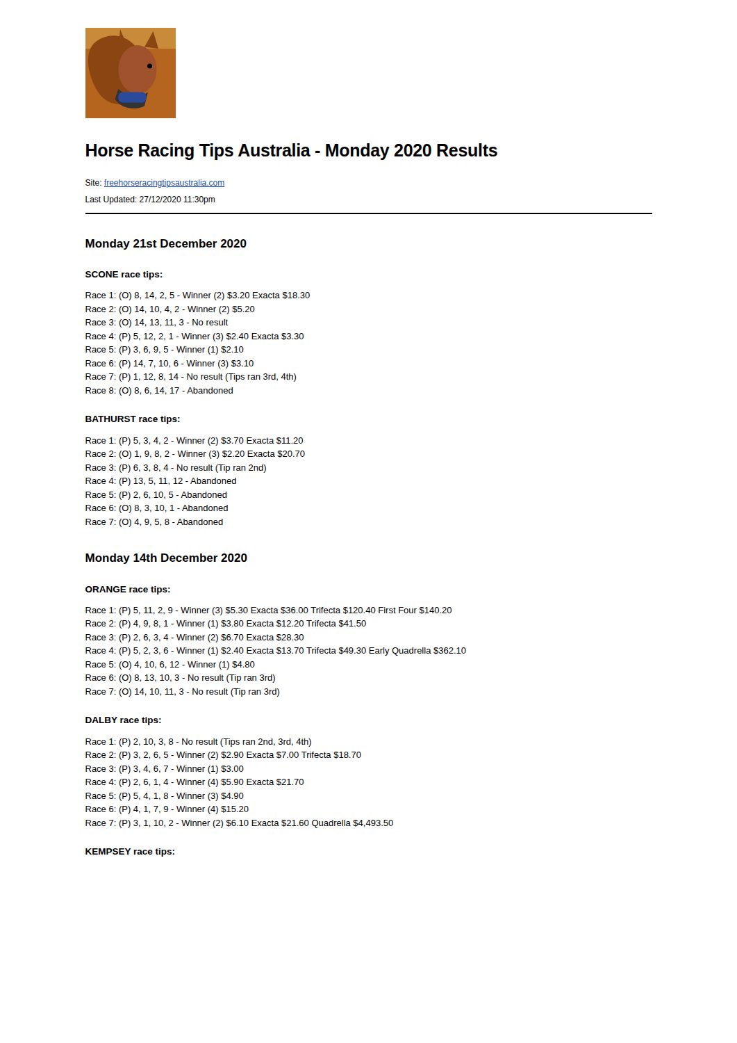Horse Racing Tips Australia - Monday 2020 Results
Site: freehorseracingtipsaustralia.com
Last Updated: 27/12/2020 11:30pm
Monday 21st December 2020
SCONE race tips:
Race 1: (O) 8, 14, 2, 5 - Winner (2) $3.20 Exacta $18.30 Race 2: (O) 14, 10, 4, 2 - Winner (2) $5.20 Race 3: (O) 14, 13, 11, 3 - No result Race 4: (P) 5, 12, 2, 1 - Winner (3) $2.40 Exacta $3.30 Race 5: (P) 3, 6, 9, 5 - Winner (1) $2.10 Race 6: (P) 14, 7, 10, 6 - Winner (3) $3.10 Race 7: (P) 1, 12, 8, 14 - No result (Tips ran 3rd, 4th) Race 8: (O) 8, 6, 14, 17 - Abandoned
BATHURST race tips:
Race 1: (P) 5, 3, 4, 2 - Winner (2) $3.70 Exacta $11.20 Race 2: (O) 1, 9, 8, 2 - Winner (3) $2.20 Exacta $20.70 Race 3: (P) 6, 3, 8, 4 - No result (Tip ran 2nd) Race 4: (P) 13, 5, 11, 12 - Abandoned Race 5: (P) 2, 6, 10, 5 - Abandoned Race 6: (O) 8, 3, 10, 1 - Abandoned Race 7: (O) 4, 9, 5, 8 - Abandoned
Monday 14th December 2020
ORANGE race tips:
Race 1: (P) 5, 11, 2, 9 - Winner (3) $5.30 Exacta $36.00 Trifecta $120.40 First Four $140.20 Race 2: (P) 4, 9, 8, 1 - Winner (1) $3.80 Exacta $12.20 Trifecta $41.50 Race 3: (P) 2, 6, 3, 4 - Winner (2) $6.70 Exacta $28.30 Race 4: (P) 5, 2, 3, 6 - Winner (1) $2.40 Exacta $13.70 Trifecta $49.30 Early Quadrella $362.10 Race 5: (O) 4, 10, 6, 12 - Winner (1) $4.80 Race 6: (O) 8, 13, 10, 3 - No result (Tip ran 3rd) Race 7: (O) 14, 10, 11, 3 - No result (Tip ran 3rd)
DALBY race tips:
Race 1: (P) 2, 10, 3, 8 - No result (Tips ran 2nd, 3rd, 4th) Race 2: (P) 3, 2, 6, 5 - Winner (2) $2.90 Exacta $7.00 Trifecta $18.70 Race 3: (P) 3, 4, 6, 7 - Winner (1) $3.00 Race 4: (P) 2, 6, 1, 4 - Winner (4) $5.90 Exacta $21.70 Race 5: (P) 5, 4, 1, 8 - Winner (3) $4.90 Race 6: (P) 4, 1, 7, 9 - Winner (4) $15.20 Race 7: (P) 3, 1, 10, 2 - Winner (2) $6.10 Exacta $21.60 Quadrella $4,493.50
KEMPSEY race tips: